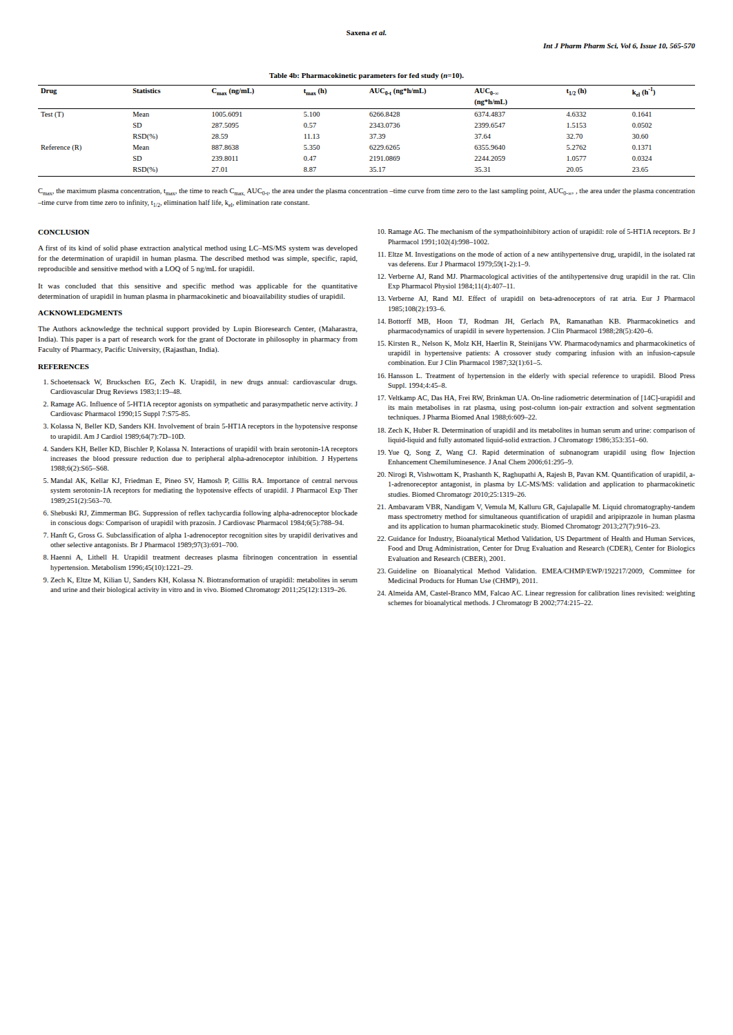Saxena et al.
Int J Pharm Pharm Sci, Vol 6, Issue 10, 565-570
Table 4b: Pharmacokinetic parameters for fed study (n=10).
| Drug | Statistics | C max (ng/mL) | t max (h) | AUC 0-t (ng*h/mL) | AUC 0-∞ (ng*h/mL) | t 1/2 (h) | k el (h -1 ) |
| --- | --- | --- | --- | --- | --- | --- | --- |
| Test (T) | Mean | 1005.6091 | 5.100 | 6266.8428 | 6374.4837 | 4.6332 | 0.1641 |
| | SD | 287.5095 | 0.57 | 2343.0736 | 2399.6547 | 1.5153 | 0.0502 |
| | RSD(%) | 28.59 | 11.13 | 37.39 | 37.64 | 32.70 | 30.60 |
| Reference (R) | Mean | 887.8638 | 5.350 | 6229.6265 | 6355.9640 | 5.2762 | 0.1371 |
| | SD | 239.8011 | 0.47 | 2191.0869 | 2244.2059 | 1.0577 | 0.0324 |
| | RSD(%) | 27.01 | 8.87 | 35.17 | 35.31 | 20.05 | 23.65 |
Cmax, the maximum plasma concentration, tmax, the time to reach Cmax, AUC0-t, the area under the plasma concentration –time curve from time zero to the last sampling point, AUC0-∞, , the area under the plasma concentration –time curve from time zero to infinity, t1/2, elimination half life, kel, elimination rate constant.
Conclusion
A first of its kind of solid phase extraction analytical method using LC–MS/MS system was developed for the determination of urapidil in human plasma. The described method was simple, specific, rapid, reproducible and sensitive method with a LOQ of 5 ng/mL for urapidil.
It was concluded that this sensitive and specific method was applicable for the quantitative determination of urapidil in human plasma in pharmacokinetic and bioavailability studies of urapidil.
Acknowledgments
The Authors acknowledge the technical support provided by Lupin Bioresearch Center, (Maharastra, India). This paper is a part of research work for the grant of Doctorate in philosophy in pharmacy from Faculty of Pharmacy, Pacific University, (Rajasthan, India).
References
Schoetensack W, Bruckschen EG, Zech K. Urapidil, in new drugs annual: cardiovascular drugs. Cardiovascular Drug Reviews 1983;1:19–48.
Ramage AG. Influence of 5-HT1A receptor agonists on sympathetic and parasympathetic nerve activity. J Cardiovasc Pharmacol 1990;15 Suppl 7:S75-85.
Kolassa N, Beller KD, Sanders KH. Involvement of brain 5-HT1A receptors in the hypotensive response to urapidil. Am J Cardiol 1989;64(7):7D–10D.
Sanders KH, Beller KD, Bischler P, Kolassa N. Interactions of urapidil with brain serotonin-1A receptors increases the blood pressure reduction due to peripheral alpha-adrenoceptor inhibition. J Hypertens 1988;6(2):S65–S68.
Mandal AK, Kellar KJ, Friedman E, Pineo SV, Hamosh P, Gillis RA. Importance of central nervous system serotonin-1A receptors for mediating the hypotensive effects of urapidil. J Pharmacol Exp Ther 1989;251(2):563–70.
Shebuski RJ, Zimmerman BG. Suppression of reflex tachycardia following alpha-adrenoceptor blockade in conscious dogs: Comparison of urapidil with prazosin. J Cardiovasc Pharmacol 1984;6(5):788–94.
Hanft G, Gross G. Subclassification of alpha 1-adrenoceptor recognition sites by urapidil derivatives and other selective antagonists. Br J Pharmacol 1989;97(3):691–700.
Haenni A, Lithell H. Urapidil treatment decreases plasma fibrinogen concentration in essential hypertension. Metabolism 1996;45(10):1221–29.
Zech K, Eltze M, Kilian U, Sanders KH, Kolassa N. Biotransformation of urapidil: metabolites in serum and urine and their biological activity in vitro and in vivo. Biomed Chromatogr 2011;25(12):1319–26.
Ramage AG. The mechanism of the sympathoinhibitory action of urapidil: role of 5-HT1A receptors. Br J Pharmacol 1991;102(4):998–1002.
Eltze M. Investigations on the mode of action of a new antihypertensive drug, urapidil, in the isolated rat vas deferens. Eur J Pharmacol 1979;59(1-2):1–9.
Verberne AJ, Rand MJ. Pharmacological activities of the antihypertensive drug urapidil in the rat. Clin Exp Pharmacol Physiol 1984;11(4):407–11.
Verberne AJ, Rand MJ. Effect of urapidil on beta-adrenoceptors of rat atria. Eur J Pharmacol 1985;108(2):193–6.
Bottorff MB, Hoon TJ, Rodman JH, Gerlach PA, Ramanathan KB. Pharmacokinetics and pharmacodynamics of urapidil in severe hypertension. J Clin Pharmacol 1988;28(5):420–6.
Kirsten R., Nelson K, Molz KH, Haerlin R, Steinijans VW. Pharmacodynamics and pharmacokinetics of urapidil in hypertensive patients: A crossover study comparing infusion with an infusion-capsule combination. Eur J Clin Pharmacol 1987;32(1):61–5.
Hansson L. Treatment of hypertension in the elderly with special reference to urapidil. Blood Press Suppl. 1994;4:45–8.
Veltkamp AC, Das HA, Frei RW, Brinkman UA. On-line radiometric determination of [14C]-urapidil and its main metabolises in rat plasma, using post-column ion-pair extraction and solvent segmentation techniques. J Pharma Biomed Anal 1988;6:609–22.
Zech K, Huber R. Determination of urapidil and its metabolites in human serum and urine: comparison of liquid-liquid and fully automated liquid-solid extraction. J Chromatogr 1986;353:351–60.
Yue Q, Song Z, Wang CJ. Rapid determination of subnanogram urapidil using flow Injection Enhancement Chemiluminesence. J Anal Chem 2006;61:295–9.
Nirogi R, Vishwottam K, Prashanth K, Raghupathi A, Rajesh B, Pavan KM. Quantification of urapidil, a-1-adrenoreceptor antagonist, in plasma by LC-MS/MS: validation and application to pharmacokinetic studies. Biomed Chromatogr 2010;25:1319–26.
Ambavaram VBR, Nandigam V, Vemula M, Kalluru GR, Gajulapalle M. Liquid chromatography-tandem mass spectrometry method for simultaneous quantification of urapidil and aripiprazole in human plasma and its application to human pharmacokinetic study. Biomed Chromatogr 2013;27(7):916–23.
Guidance for Industry, Bioanalytical Method Validation, US Department of Health and Human Services, Food and Drug Administration, Center for Drug Evaluation and Research (CDER), Center for Biologics Evaluation and Research (CBER), 2001.
Guideline on Bioanalytical Method Validation. EMEA/CHMP/EWP/192217/2009, Committee for Medicinal Products for Human Use (CHMP), 2011.
Almeida AM, Castel-Branco MM, Falcao AC. Linear regression for calibration lines revisited: weighting schemes for bioanalytical methods. J Chromatogr B 2002;774:215–22.